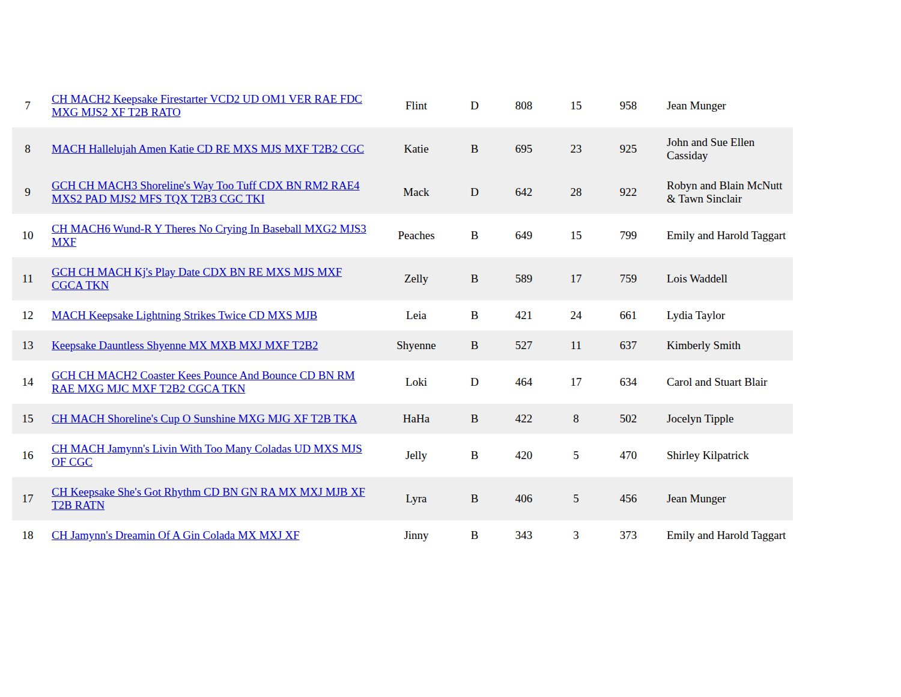| 7 | CH MACH2 Keepsake Firestarter VCD2 UD OM1 VER RAE FDC MXG MJS2 XF T2B RATO | Flint | D | 808 | 15 | 958 | Jean Munger |
| 8 | MACH Hallelujah Amen Katie CD RE MXS MJS MXF T2B2 CGC | Katie | B | 695 | 23 | 925 | John and Sue Ellen Cassiday |
| 9 | GCH CH MACH3 Shoreline's Way Too Tuff CDX BN RM2 RAE4 MXS2 PAD MJS2 MFS TQX T2B3 CGC TKI | Mack | D | 642 | 28 | 922 | Robyn and Blain McNutt & Tawn Sinclair |
| 10 | CH MACH6 Wund-R Y Theres No Crying In Baseball MXG2 MJS3 MXF | Peaches | B | 649 | 15 | 799 | Emily and Harold Taggart |
| 11 | GCH CH MACH Kj's Play Date CDX BN RE MXS MJS MXF CGCA TKN | Zelly | B | 589 | 17 | 759 | Lois Waddell |
| 12 | MACH Keepsake Lightning Strikes Twice CD MXS MJB | Leia | B | 421 | 24 | 661 | Lydia Taylor |
| 13 | Keepsake Dauntless Shyenne MX MXB MXJ MXF T2B2 | Shyenne | B | 527 | 11 | 637 | Kimberly Smith |
| 14 | GCH CH MACH2 Coaster Kees Pounce And Bounce CD BN RM RAE MXG MJC MXF T2B2 CGCA TKN | Loki | D | 464 | 17 | 634 | Carol and Stuart Blair |
| 15 | CH MACH Shoreline's Cup O Sunshine MXG MJG XF T2B TKA | HaHa | B | 422 | 8 | 502 | Jocelyn Tipple |
| 16 | CH MACH Jamynn's Livin With Too Many Coladas UD MXS MJS OF CGC | Jelly | B | 420 | 5 | 470 | Shirley Kilpatrick |
| 17 | CH Keepsake She's Got Rhythm CD BN GN RA MX MXJ MJB XF T2B RATN | Lyra | B | 406 | 5 | 456 | Jean Munger |
| 18 | CH Jamynn's Dreamin Of A Gin Colada MX MXJ XF | Jinny | B | 343 | 3 | 373 | Emily and Harold Taggart |